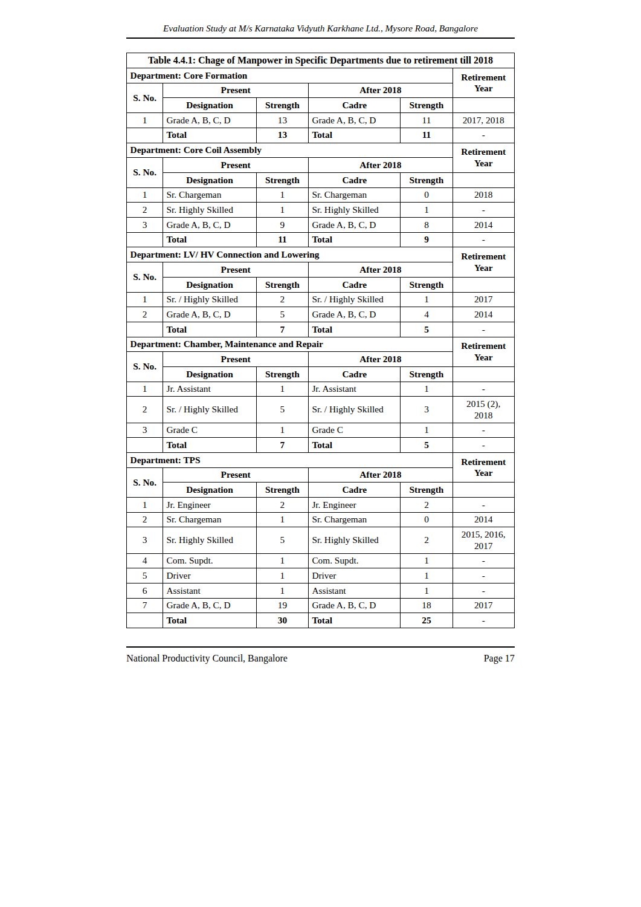Evaluation Study at M/s Karnataka Vidyuth Karkhane Ltd., Mysore Road, Bangalore
| Table 4.4.1: Chage of Manpower in Specific Departments due to retirement till 2018 |
| Department: Core Formation | Retirement Year |
| S. No. | Present | After 2018 |
| Designation | Strength | Cadre | Strength | |
| 1 | Grade A, B, C, D | 13 | Grade A, B, C, D | 11 | 2017, 2018 |
| | Total | 13 | Total | 11 | - |
| Department: Core Coil Assembly | Retirement Year |
| S. No. | Present | After 2018 |
| Designation | Strength | Cadre | Strength | |
| 1 | Sr. Chargeman | 1 | Sr. Chargeman | 0 | 2018 |
| 2 | Sr. Highly Skilled | 1 | Sr. Highly Skilled | 1 | - |
| 3 | Grade A, B, C, D | 9 | Grade A, B, C, D | 8 | 2014 |
| | Total | 11 | Total | 9 | - |
| Department: LV/ HV Connection and Lowering | Retirement Year |
| S. No. | Present | After 2018 |
| Designation | Strength | Cadre | Strength | |
| 1 | Sr. / Highly Skilled | 2 | Sr. / Highly Skilled | 1 | 2017 |
| 2 | Grade A, B, C, D | 5 | Grade A, B, C, D | 4 | 2014 |
| | Total | 7 | Total | 5 | - |
| Department: Chamber, Maintenance and Repair | Retirement Year |
| S. No. | Present | After 2018 |
| Designation | Strength | Cadre | Strength | |
| 1 | Jr. Assistant | 1 | Jr. Assistant | 1 | - |
| 2 | Sr. / Highly Skilled | 5 | Sr. / Highly Skilled | 3 | 2015 (2), 2018 |
| 3 | Grade C | 1 | Grade C | 1 | - |
| | Total | 7 | Total | 5 | - |
| Department: TPS | Retirement Year |
| S. No. | Present | After 2018 |
| Designation | Strength | Cadre | Strength | |
| 1 | Jr. Engineer | 2 | Jr. Engineer | 2 | - |
| 2 | Sr. Chargeman | 1 | Sr. Chargeman | 0 | 2014 |
| 3 | Sr. Highly Skilled | 5 | Sr. Highly Skilled | 2 | 2015, 2016, 2017 |
| 4 | Com. Supdt. | 1 | Com. Supdt. | 1 | - |
| 5 | Driver | 1 | Driver | 1 | - |
| 6 | Assistant | 1 | Assistant | 1 | - |
| 7 | Grade A, B, C, D | 19 | Grade A, B, C, D | 18 | 2017 |
| | Total | 30 | Total | 25 | - |
National Productivity Council, Bangalore Page 17